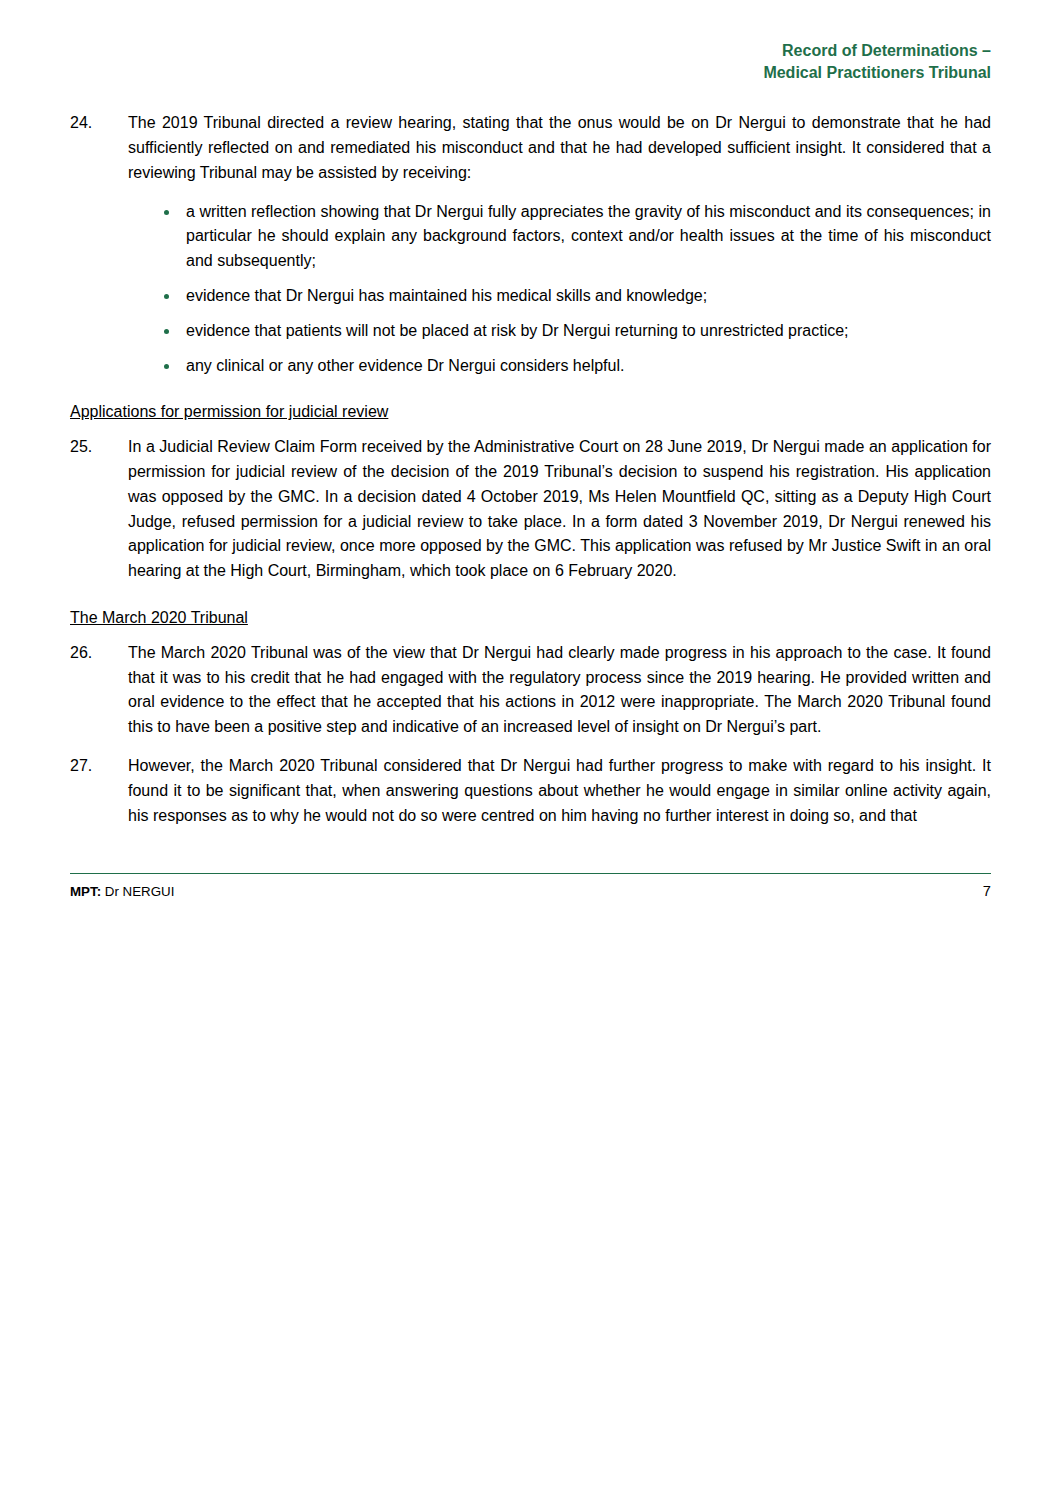Record of Determinations –
Medical Practitioners Tribunal
24.
The 2019 Tribunal directed a review hearing, stating that the onus would be on Dr Nergui to demonstrate that he had sufficiently reflected on and remediated his misconduct and that he had developed sufficient insight. It considered that a reviewing Tribunal may be assisted by receiving:
a written reflection showing that Dr Nergui fully appreciates the gravity of his misconduct and its consequences; in particular he should explain any background factors, context and/or health issues at the time of his misconduct and subsequently;
evidence that Dr Nergui has maintained his medical skills and knowledge;
evidence that patients will not be placed at risk by Dr Nergui returning to unrestricted practice;
any clinical or any other evidence Dr Nergui considers helpful.
Applications for permission for judicial review
25.
In a Judicial Review Claim Form received by the Administrative Court on 28 June 2019, Dr Nergui made an application for permission for judicial review of the decision of the 2019 Tribunal’s decision to suspend his registration. His application was opposed by the GMC. In a decision dated 4 October 2019, Ms Helen Mountfield QC, sitting as a Deputy High Court Judge, refused permission for a judicial review to take place. In a form dated 3 November 2019, Dr Nergui renewed his application for judicial review, once more opposed by the GMC. This application was refused by Mr Justice Swift in an oral hearing at the High Court, Birmingham, which took place on 6 February 2020.
The March 2020 Tribunal
26.
The March 2020 Tribunal was of the view that Dr Nergui had clearly made progress in his approach to the case. It found that it was to his credit that he had engaged with the regulatory process since the 2019 hearing. He provided written and oral evidence to the effect that he accepted that his actions in 2012 were inappropriate. The March 2020 Tribunal found this to have been a positive step and indicative of an increased level of insight on Dr Nergui’s part.
27.
However, the March 2020 Tribunal considered that Dr Nergui had further progress to make with regard to his insight. It found it to be significant that, when answering questions about whether he would engage in similar online activity again, his responses as to why he would not do so were centred on him having no further interest in doing so, and that
MPT: Dr NERGUI
7